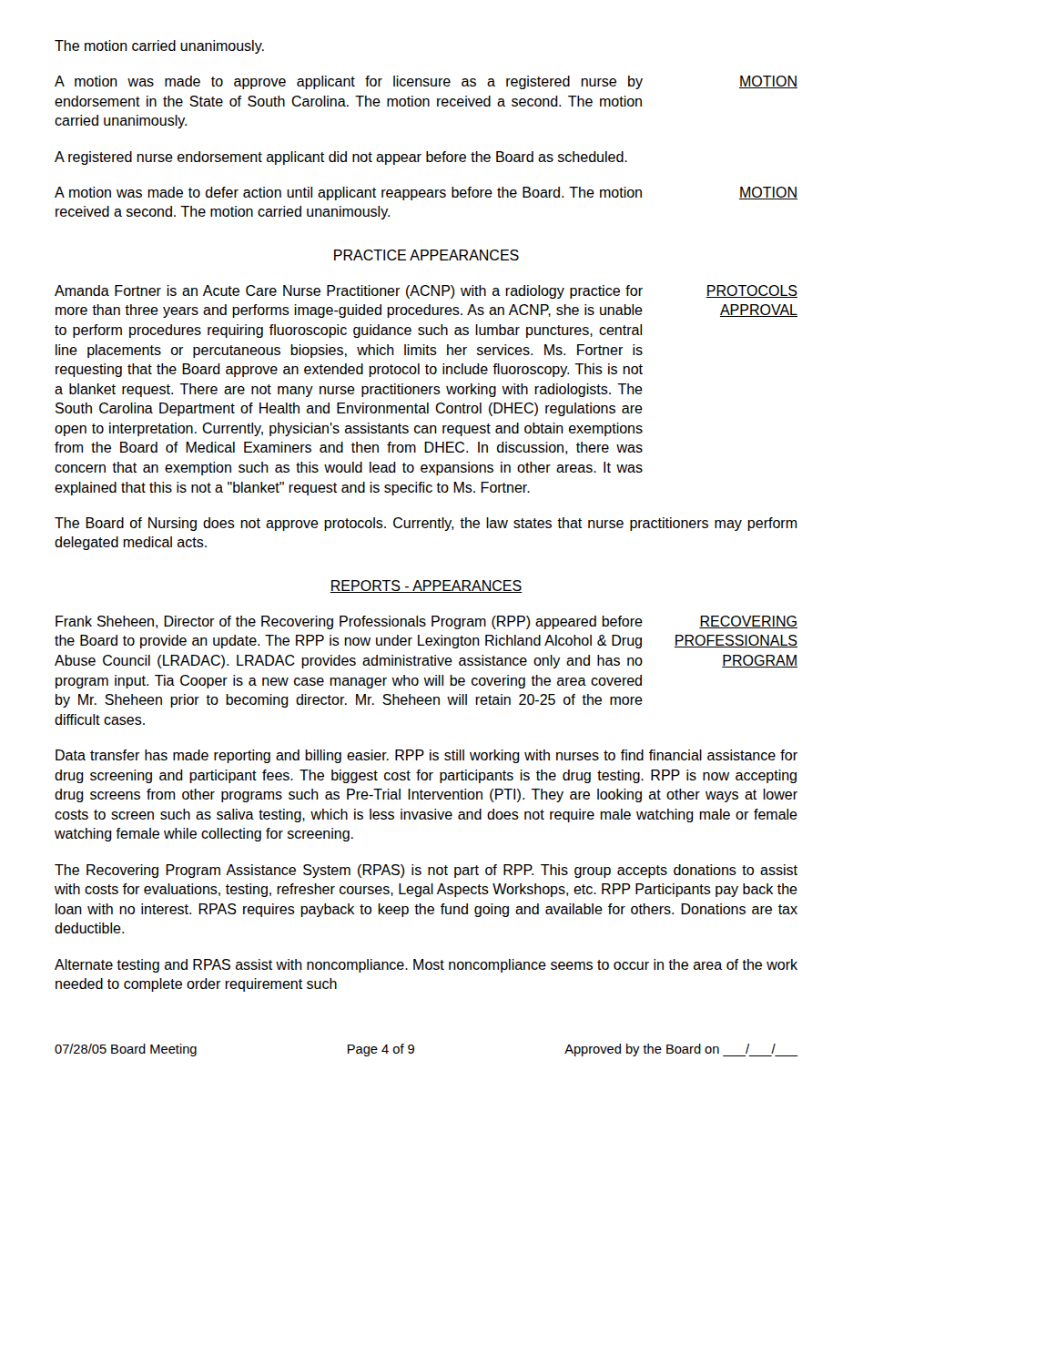The motion carried unanimously.
A motion was made to approve applicant for licensure as a registered nurse by endorsement in the State of South Carolina. The motion received a second. The motion carried unanimously.
Motion
A registered nurse endorsement applicant did not appear before the Board as scheduled.
A motion was made to defer action until applicant reappears before the Board. The motion received a second. The motion carried unanimously.
Motion
PRACTICE APPEARANCES
Amanda Fortner is an Acute Care Nurse Practitioner (ACNP) with a radiology practice for more than three years and performs image-guided procedures. As an ACNP, she is unable to perform procedures requiring fluoroscopic guidance such as lumbar punctures, central line placements or percutaneous biopsies, which limits her services. Ms. Fortner is requesting that the Board approve an extended protocol to include fluoroscopy. This is not a blanket request. There are not many nurse practitioners working with radiologists. The South Carolina Department of Health and Environmental Control (DHEC) regulations are open to interpretation. Currently, physician's assistants can request and obtain exemptions from the Board of Medical Examiners and then from DHEC. In discussion, there was concern that an exemption such as this would lead to expansions in other areas. It was explained that this is not a "blanket" request and is specific to Ms. Fortner.
Protocols
Approval
The Board of Nursing does not approve protocols. Currently, the law states that nurse practitioners may perform delegated medical acts.
REPORTS - APPEARANCES
Frank Sheheen, Director of the Recovering Professionals Program (RPP) appeared before the Board to provide an update. The RPP is now under Lexington Richland Alcohol & Drug Abuse Council (LRADAC). LRADAC provides administrative assistance only and has no program input. Tia Cooper is a new case manager who will be covering the area covered by Mr. Sheheen prior to becoming director. Mr. Sheheen will retain 20-25 of the more difficult cases.
Recovering
Professionals
Program
Data transfer has made reporting and billing easier. RPP is still working with nurses to find financial assistance for drug screening and participant fees. The biggest cost for participants is the drug testing. RPP is now accepting drug screens from other programs such as Pre-Trial Intervention (PTI). They are looking at other ways at lower costs to screen such as saliva testing, which is less invasive and does not require male watching male or female watching female while collecting for screening.
The Recovering Program Assistance System (RPAS) is not part of RPP. This group accepts donations to assist with costs for evaluations, testing, refresher courses, Legal Aspects Workshops, etc. RPP Participants pay back the loan with no interest. RPAS requires payback to keep the fund going and available for others. Donations are tax deductible.
Alternate testing and RPAS assist with noncompliance. Most noncompliance seems to occur in the area of the work needed to complete order requirement such
07/28/05 Board Meeting
Page 4 of 9
Approved by the Board on ___/___/___